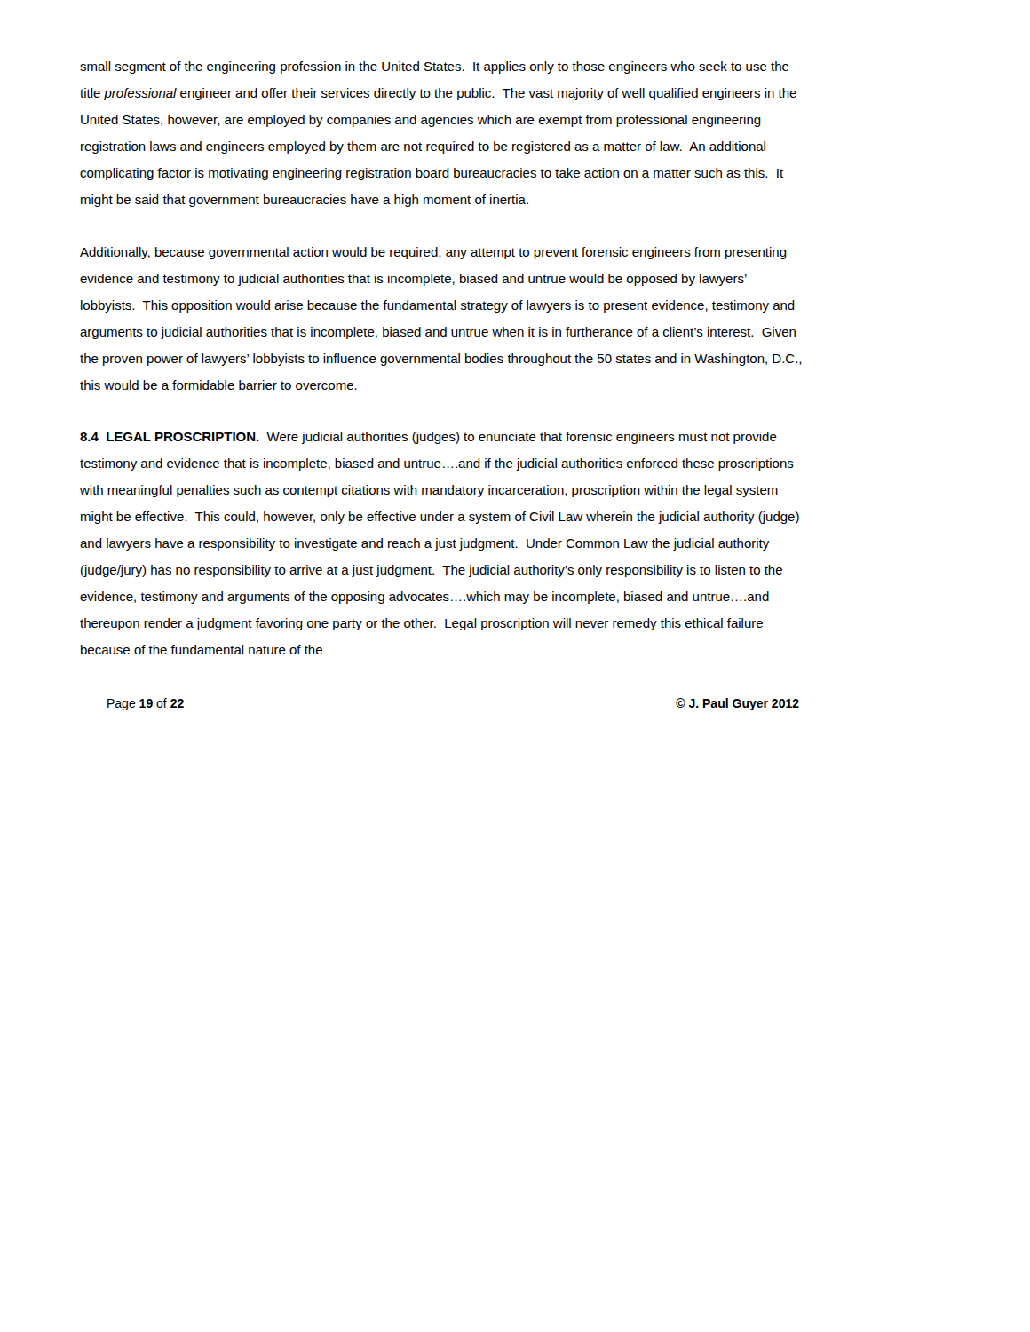small segment of the engineering profession in the United States. It applies only to those engineers who seek to use the title professional engineer and offer their services directly to the public. The vast majority of well qualified engineers in the United States, however, are employed by companies and agencies which are exempt from professional engineering registration laws and engineers employed by them are not required to be registered as a matter of law. An additional complicating factor is motivating engineering registration board bureaucracies to take action on a matter such as this. It might be said that government bureaucracies have a high moment of inertia.
Additionally, because governmental action would be required, any attempt to prevent forensic engineers from presenting evidence and testimony to judicial authorities that is incomplete, biased and untrue would be opposed by lawyers’ lobbyists. This opposition would arise because the fundamental strategy of lawyers is to present evidence, testimony and arguments to judicial authorities that is incomplete, biased and untrue when it is in furtherance of a client’s interest. Given the proven power of lawyers’ lobbyists to influence governmental bodies throughout the 50 states and in Washington, D.C., this would be a formidable barrier to overcome.
8.4 LEGAL PROSCRIPTION. Were judicial authorities (judges) to enunciate that forensic engineers must not provide testimony and evidence that is incomplete, biased and untrue….and if the judicial authorities enforced these proscriptions with meaningful penalties such as contempt citations with mandatory incarceration, proscription within the legal system might be effective. This could, however, only be effective under a system of Civil Law wherein the judicial authority (judge) and lawyers have a responsibility to investigate and reach a just judgment. Under Common Law the judicial authority (judge/jury) has no responsibility to arrive at a just judgment. The judicial authority’s only responsibility is to listen to the evidence, testimony and arguments of the opposing advocates….which may be incomplete, biased and untrue….and thereupon render a judgment favoring one party or the other. Legal proscription will never remedy this ethical failure because of the fundamental nature of the
Page 19 of 22 © J. Paul Guyer 2012